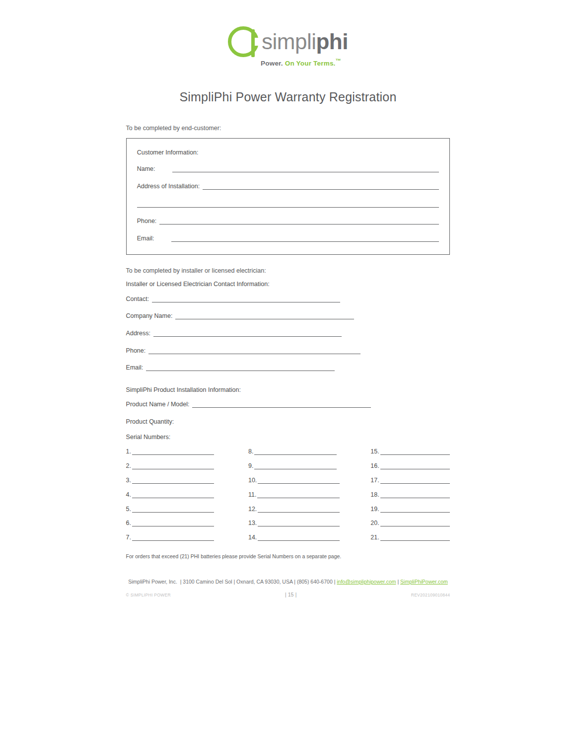simpliphi
Power. On Your Terms.™
SimpliPhi Power Warranty Registration
To be completed by end-customer:
Customer Information:
Name:
Address of Installation:
Phone:
Email:
To be completed by installer or licensed electrician:
Installer or Licensed Electrician Contact Information:
Contact:
Company Name:
Address:
Phone:
Email:
SimpliPhi Product Installation Information:
Product Name / Model:
Product Quantity:
Serial Numbers:
1.
8.
15.
2.
9.
16.
3.
10.
17.
4.
11.
18.
5.
12.
19.
6.
13.
20.
7.
14.
21.
For orders that exceed (21) PHI batteries please provide Serial Numbers on a separate page.
SimpliPhi Power, Inc. | 3100 Camino Del Sol | Oxnard, CA 93030, USA | (805) 640-6700 | info@simpliphipower.com | SimpliPhiPower.com
© SIMPLIPHI POWER | 15 | REV202109010844